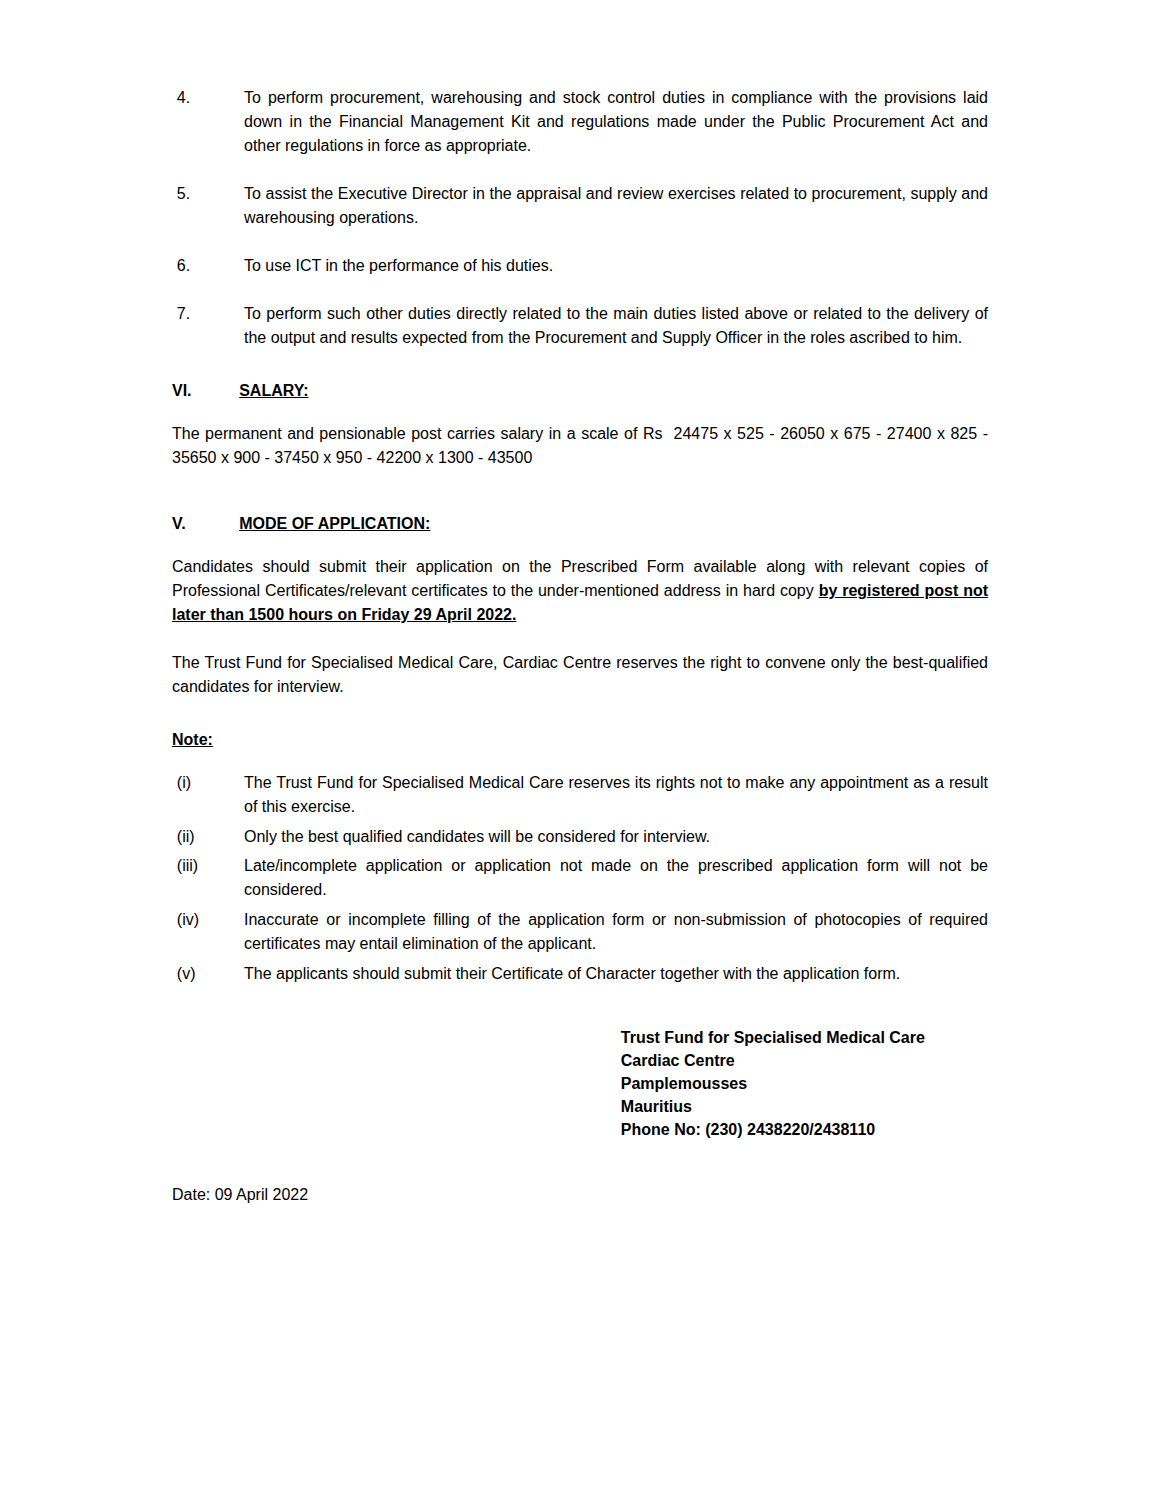4. To perform procurement, warehousing and stock control duties in compliance with the provisions laid down in the Financial Management Kit and regulations made under the Public Procurement Act and other regulations in force as appropriate.
5. To assist the Executive Director in the appraisal and review exercises related to procurement, supply and warehousing operations.
6. To use ICT in the performance of his duties.
7. To perform such other duties directly related to the main duties listed above or related to the delivery of the output and results expected from the Procurement and Supply Officer in the roles ascribed to him.
VI. SALARY:
The permanent and pensionable post carries salary in a scale of Rs 24475 x 525 - 26050 x 675 - 27400 x 825 - 35650 x 900 - 37450 x 950 - 42200 x 1300 - 43500
V. MODE OF APPLICATION:
Candidates should submit their application on the Prescribed Form available along with relevant copies of Professional Certificates/relevant certificates to the under-mentioned address in hard copy by registered post not later than 1500 hours on Friday 29 April 2022.
The Trust Fund for Specialised Medical Care, Cardiac Centre reserves the right to convene only the best-qualified candidates for interview.
Note:
(i) The Trust Fund for Specialised Medical Care reserves its rights not to make any appointment as a result of this exercise.
(ii) Only the best qualified candidates will be considered for interview.
(iii) Late/incomplete application or application not made on the prescribed application form will not be considered.
(iv) Inaccurate or incomplete filling of the application form or non-submission of photocopies of required certificates may entail elimination of the applicant.
(v) The applicants should submit their Certificate of Character together with the application form.
Trust Fund for Specialised Medical Care
Cardiac Centre
Pamplemousses
Mauritius
Phone No: (230) 2438220/2438110
Date: 09 April 2022